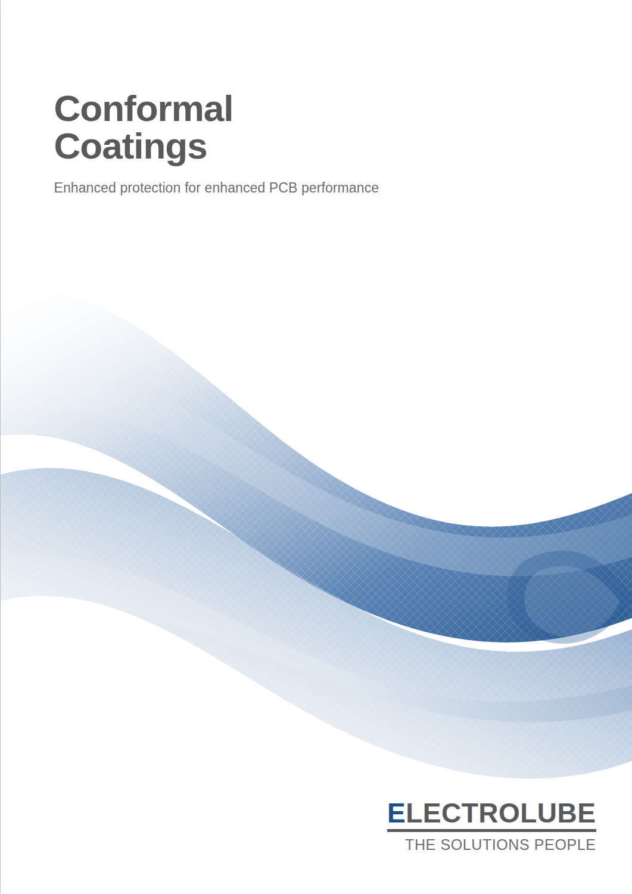Conformal Coatings
Enhanced protection for enhanced PCB performance
ELECTROLUBE THE SOLUTIONS PEOPLE